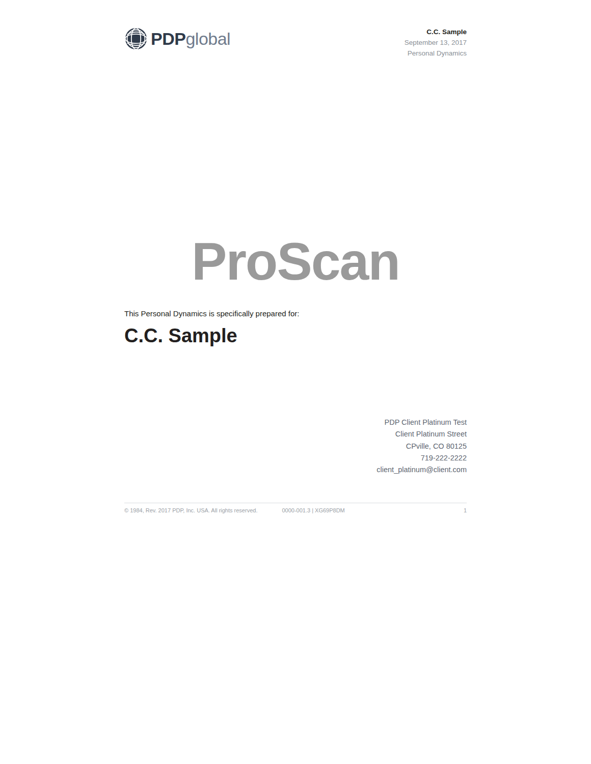PDP global
C.C. Sample
September 13, 2017
Personal Dynamics
ProScan
This Personal Dynamics is specifically prepared for:
C.C. Sample
PDP Client Platinum Test
Client Platinum Street
CPville, CO 80125
719-222-2222
client_platinum@client.com
© 1984, Rev. 2017 PDP, Inc. USA. All rights reserved.
0000-001.3 | XG69P8DM
1